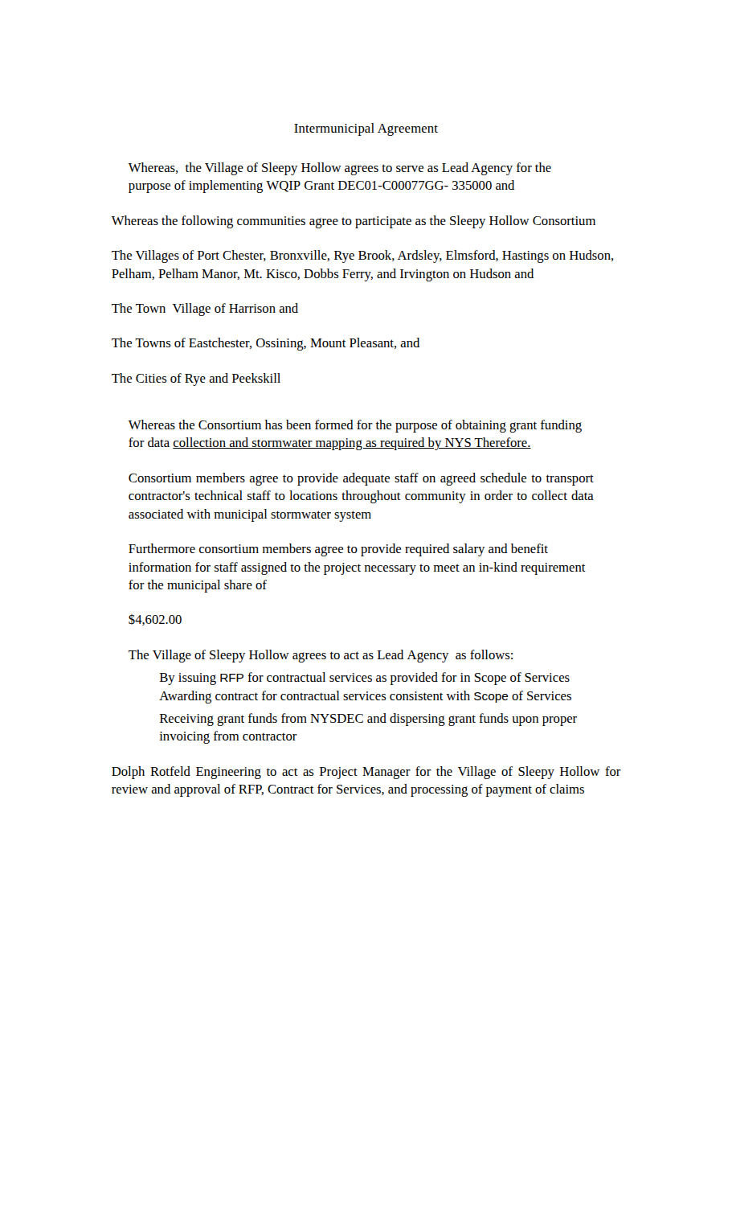Intermunicipal Agreement
Whereas, the Village of Sleepy Hollow agrees to serve as Lead Agency for the purpose of implementing WQIP Grant DEC01-C00077GG- 335000 and
Whereas the following communities agree to participate as the Sleepy Hollow Consortium
The Villages of Port Chester, Bronxville, Rye Brook, Ardsley, Elmsford, Hastings on Hudson, Pelham, Pelham Manor, Mt. Kisco, Dobbs Ferry, and Irvington on Hudson and
The Town Village of Harrison and
The Towns of Eastchester, Ossining, Mount Pleasant, and
The Cities of Rye and Peekskill
Whereas the Consortium has been formed for the purpose of obtaining grant funding for data collection and stormwater mapping as required by NYS Therefore.
Consortium members agree to provide adequate staff on agreed schedule to transport contractor's technical staff to locations throughout community in order to collect data associated with municipal stormwater system
Furthermore consortium members agree to provide required salary and benefit information for staff assigned to the project necessary to meet an in-kind requirement for the municipal share of
$4,602.00
The Village of Sleepy Hollow agrees to act as Lead Agency as follows:
By issuing RFP for contractual services as provided for in Scope of Services Awarding contract for contractual services consistent with Scope of Services
Receiving grant funds from NYSDEC and dispersing grant funds upon proper invoicing from contractor
Dolph Rotfeld Engineering to act as Project Manager for the Village of Sleepy Hollow for review and approval of RFP, Contract for Services, and processing of payment of claims